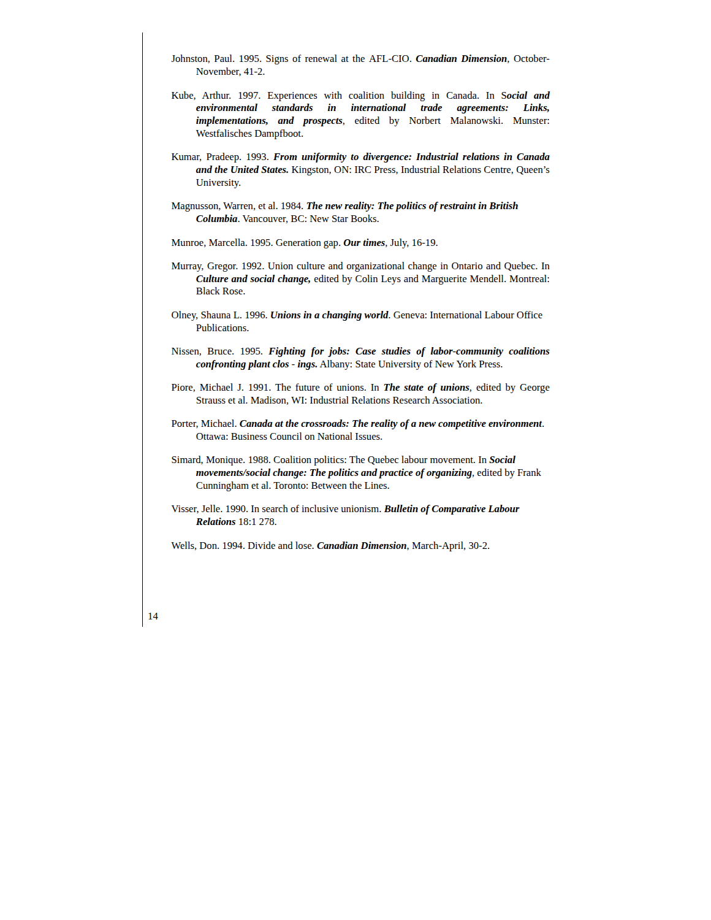Johnston, Paul. 1995. Signs of renewal at the AFL-CIO. Canadian Dimension, October-November, 41-2.
Kube, Arthur. 1997. Experiences with coalition building in Canada. In Social and environmental standards in international trade agreements: Links, implementations, and prospects, edited by Norbert Malanowski. Munster: Westfalisches Dampfboot.
Kumar, Pradeep. 1993. From uniformity to divergence: Industrial relations in Canada and the United States. Kingston, ON: IRC Press, Industrial Relations Centre, Queen’s University.
Magnusson, Warren, et al. 1984. The new reality: The politics of restraint in British Columbia. Vancouver, BC: New Star Books.
Munroe, Marcella. 1995. Generation gap. Our times, July, 16-19.
Murray, Gregor. 1992. Union culture and organizational change in Ontario and Quebec. In Culture and social change, edited by Colin Leys and Marguerite Mendell. Montreal: Black Rose.
Olney, Shauna L. 1996. Unions in a changing world. Geneva: International Labour Office Publications.
Nissen, Bruce. 1995. Fighting for jobs: Case studies of labor-community coalitions confronting plant clos - ings. Albany: State University of New York Press.
Piore, Michael J. 1991. The future of unions. In The state of unions, edited by George Strauss et al. Madison, WI: Industrial Relations Research Association.
Porter, Michael. Canada at the crossroads: The reality of a new competitive environment. Ottawa: Business Council on National Issues.
Simard, Monique. 1988. Coalition politics: The Quebec labour movement. In Social movements/social change: The politics and practice of organizing, edited by Frank Cunningham et al. Toronto: Between the Lines.
Visser, Jelle. 1990. In search of inclusive unionism. Bulletin of Comparative Labour Relations 18:1 278.
Wells, Don. 1994. Divide and lose. Canadian Dimension, March-April, 30-2.
14